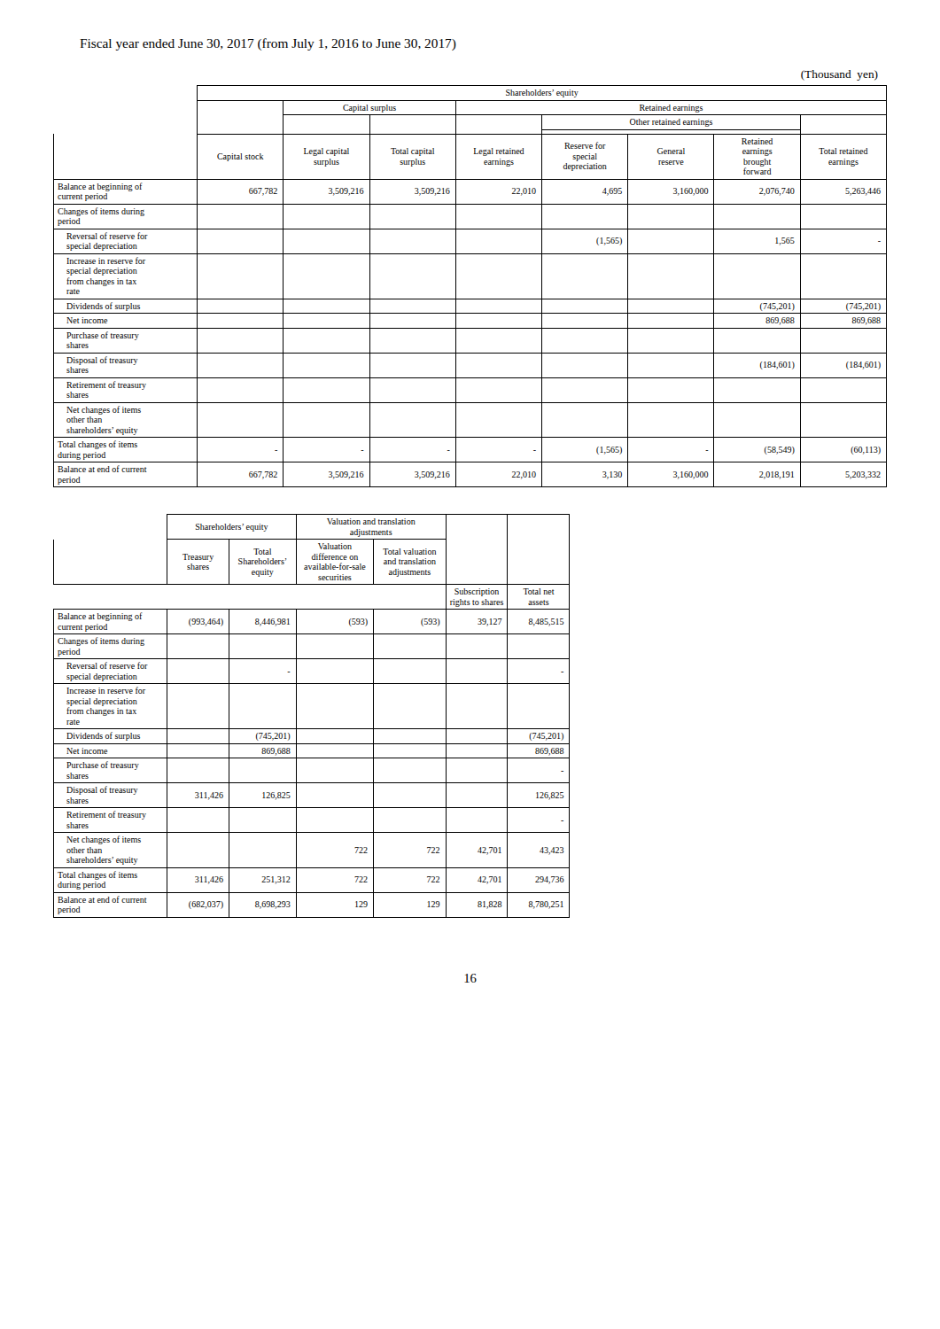Fiscal year ended June 30, 2017 (from July 1, 2016 to June 30, 2017)
(Thousand yen)
| | Shareholders’ equity |
| | | Capital surplus | Retained earnings |
| | | | | Other retained earnings | |
| | Capital stock | Legal capital surplus | Total capital surplus | Legal retained earnings | Reserve for special depreciation | General reserve | Retained earnings brought forward | Total retained earnings |
| Balance at beginning of current period | 667,782 | 3,509,216 | 3,509,216 | 22,010 | 4,695 | 3,160,000 | 2,076,740 | 5,263,446 |
| Changes of items during period | | | | | | | | |
| Reversal of reserve for special depreciation | | | | | (1,565) | | 1,565 | - |
| Increase in reserve for special depreciation from changes in tax rate | | | | | | | | |
| Dividends of surplus | | | | | | | (745,201) | (745,201) |
| Net income | | | | | | | 869,688 | 869,688 |
| Purchase of treasury shares | | | | | | | | |
| Disposal of treasury shares | | | | | | | (184,601) | (184,601) |
| Retirement of treasury shares | | | | | | | | |
| Net changes of items other than shareholders’ equity | | | | | | | | |
| Total changes of items during period | - | - | - | - | (1,565) | - | (58,549) | (60,113) |
| Balance at end of current period | 667,782 | 3,509,216 | 3,509,216 | 22,010 | 3,130 | 3,160,000 | 2,018,191 | 5,203,332 |
| | Shareholders’ equity | Valuation and translation adjustments | | |
| | Treasury shares | Total Shareholders’ equity | Valuation difference on available-for-sale securities | Total valuation and translation adjustments |
| | | | | | Subscription rights to shares | Total net assets |
| Balance at beginning of current period | (993,464) | 8,446,981 | (593) | (593) | 39,127 | 8,485,515 |
| Changes of items during period | | | | | | |
| Reversal of reserve for special depreciation | | - | | | | - |
| Increase in reserve for special depreciation from changes in tax rate | | | | | | |
| Dividends of surplus | | (745,201) | | | | (745,201) |
| Net income | | 869,688 | | | | 869,688 |
| Purchase of treasury shares | | | | | | - |
| Disposal of treasury shares | 311,426 | 126,825 | | | | 126,825 |
| Retirement of treasury shares | | | | | | - |
| Net changes of items other than shareholders’ equity | | | 722 | 722 | 42,701 | 43,423 |
| Total changes of items during period | 311,426 | 251,312 | 722 | 722 | 42,701 | 294,736 |
| Balance at end of current period | (682,037) | 8,698,293 | 129 | 129 | 81,828 | 8,780,251 |
16